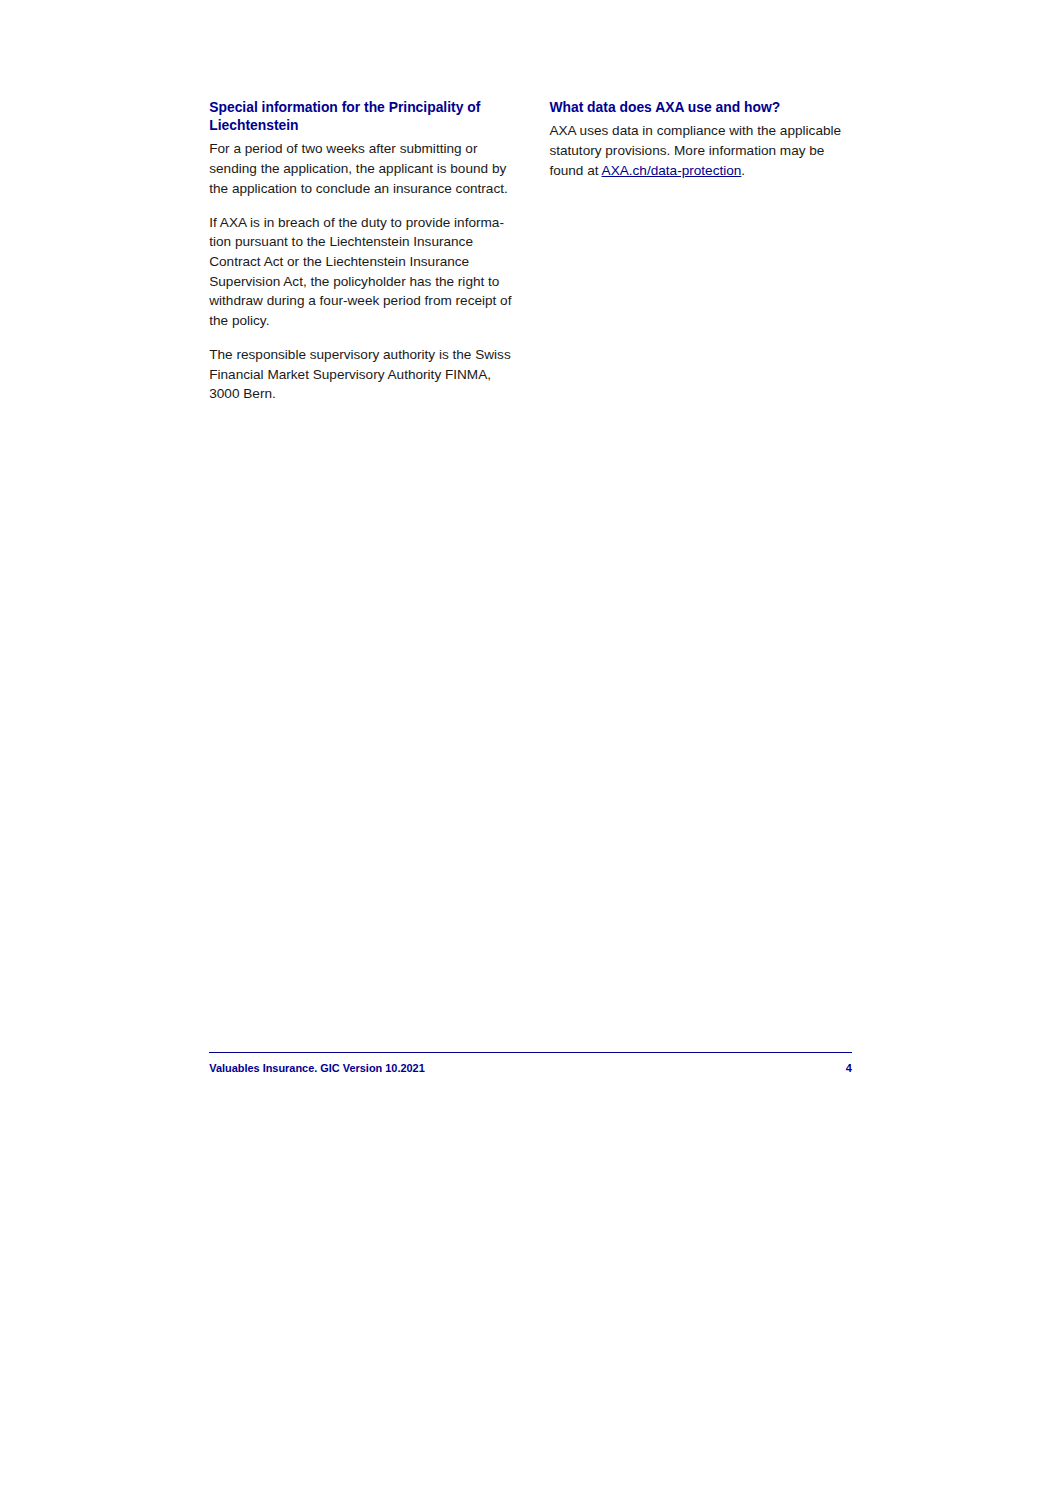Special information for the Principality of Liechtenstein
For a period of two weeks after submitting or sending the application, the applicant is bound by the application to conclude an insurance contract.
If AXA is in breach of the duty to provide information pursuant to the Liechtenstein Insurance Contract Act or the Liechtenstein Insurance Supervision Act, the policyholder has the right to withdraw during a four-week period from receipt of the policy.
The responsible supervisory authority is the Swiss Financial Market Supervisory Authority FINMA, 3000 Bern.
What data does AXA use and how?
AXA uses data in compliance with the applicable statutory provisions. More information may be found at AXA.ch/data-protection.
Valuables Insurance. GIC Version 10.2021 4